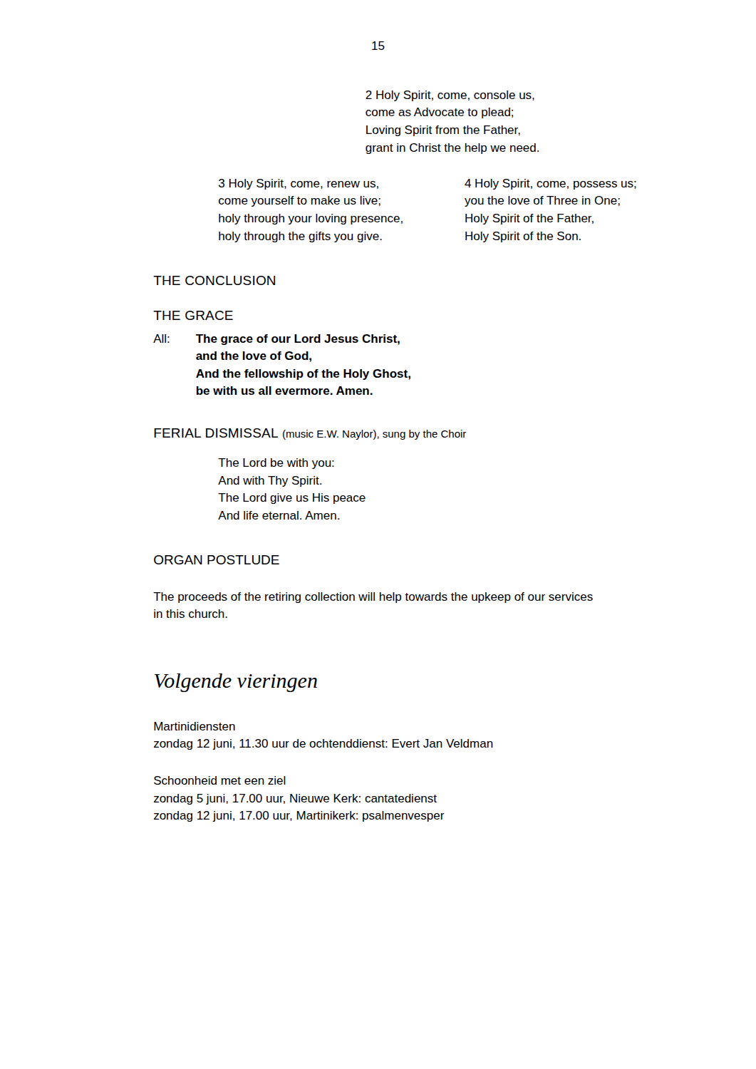15
2 Holy Spirit, come, console us,
come as Advocate to plead;
Loving Spirit from the Father,
grant in Christ the help we need.
3 Holy Spirit, come, renew us,
come yourself to make us live;
holy through your loving presence,
holy through the gifts you give.
4 Holy Spirit, come, possess us;
you the love of Three in One;
Holy Spirit of the Father,
Holy Spirit of the Son.
THE CONCLUSION
THE GRACE
All:
The grace of our Lord Jesus Christ,
and the love of God,
And the fellowship of the Holy Ghost,
be with us all evermore. Amen.
FERIAL DISMISSAL (music E.W. Naylor), sung by the Choir
The Lord be with you:
And with Thy Spirit.
The Lord give us His peace
And life eternal. Amen.
ORGAN POSTLUDE
The proceeds of the retiring collection will help towards the upkeep of our services in this church.
Volgende vieringen
Martinidiensten
zondag 12 juni, 11.30 uur de ochtenddienst: Evert Jan Veldman
Schoonheid met een ziel
zondag 5 juni, 17.00 uur, Nieuwe Kerk: cantatedienst
zondag 12 juni, 17.00 uur, Martinikerk: psalmenvesper